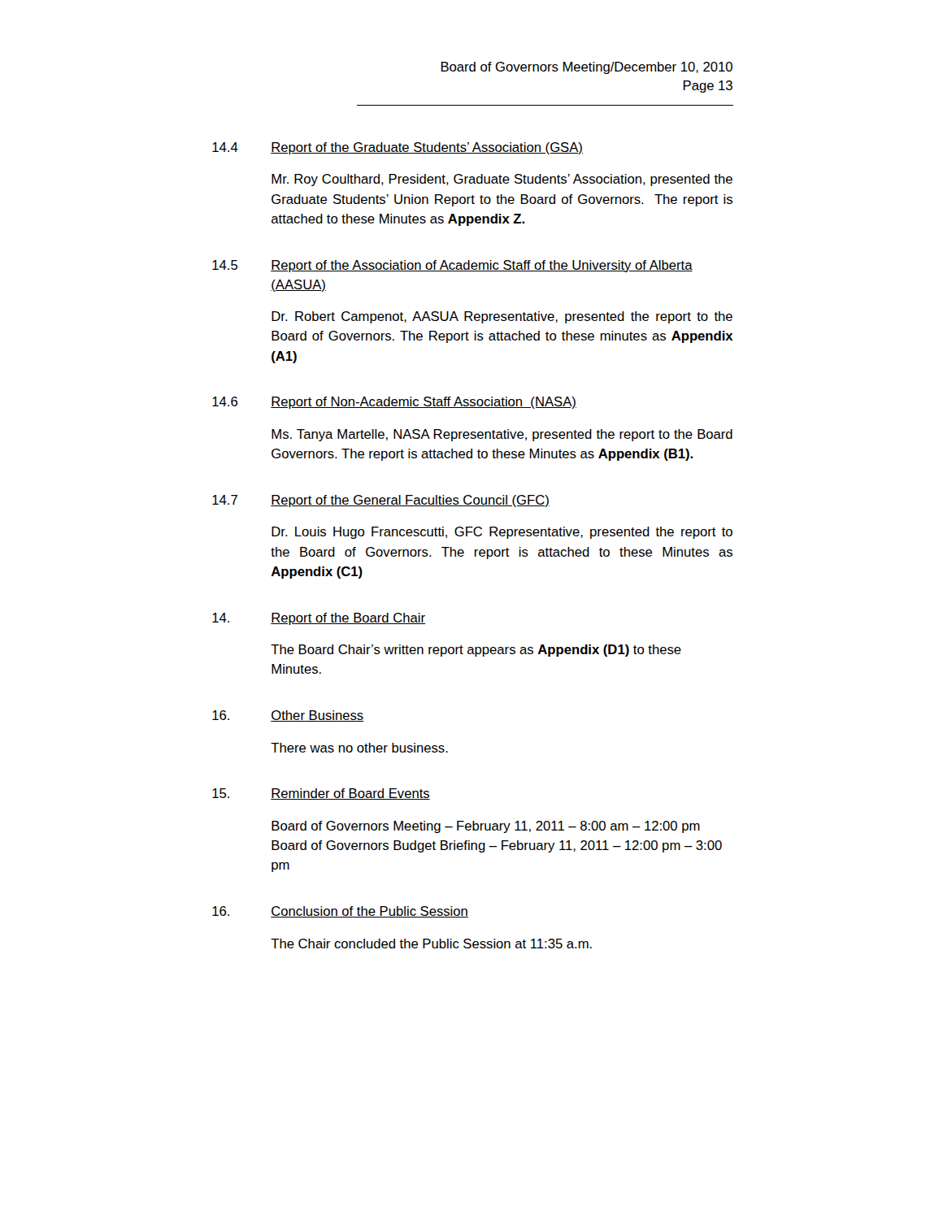Board of Governors Meeting/December 10, 2010
Page 13
14.4
Report of the Graduate Students’ Association (GSA)
Mr. Roy Coulthard, President, Graduate Students’ Association, presented the Graduate Students’ Union Report to the Board of Governors. The report is attached to these Minutes as Appendix Z.
14.5
Report of the Association of Academic Staff of the University of Alberta (AASUA)
Dr. Robert Campenot, AASUA Representative, presented the report to the Board of Governors. The Report is attached to these minutes as Appendix (A1)
14.6
Report of Non-Academic Staff Association (NASA)
Ms. Tanya Martelle, NASA Representative, presented the report to the Board Governors. The report is attached to these Minutes as Appendix (B1).
14.7
Report of the General Faculties Council (GFC)
Dr. Louis Hugo Francescutti, GFC Representative, presented the report to the Board of Governors. The report is attached to these Minutes as Appendix (C1)
14.
Report of the Board Chair
The Board Chair’s written report appears as Appendix (D1) to these Minutes.
16.
Other Business
There was no other business.
15.
Reminder of Board Events
Board of Governors Meeting – February 11, 2011 – 8:00 am – 12:00 pm
Board of Governors Budget Briefing – February 11, 2011 – 12:00 pm – 3:00 pm
16.
Conclusion of the Public Session
The Chair concluded the Public Session at 11:35 a.m.